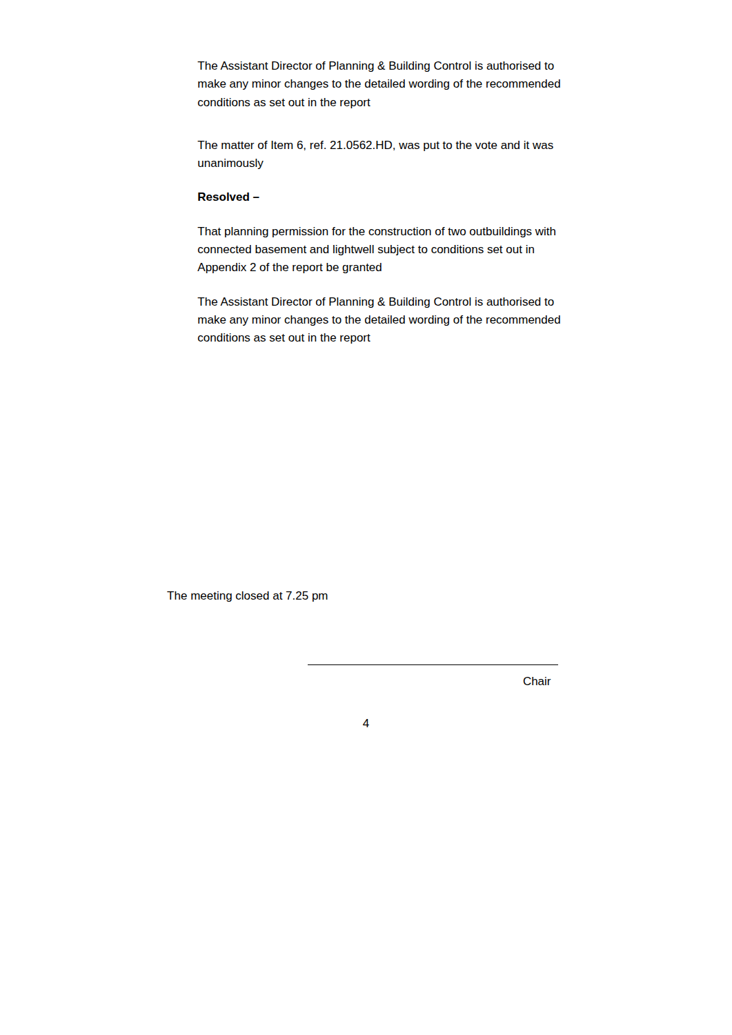The Assistant Director of Planning & Building Control is authorised to make any minor changes to the detailed wording of the recommended conditions as set out in the report
The matter of Item 6, ref. 21.0562.HD, was put to the vote and it was unanimously
Resolved –
That planning permission for the construction of two outbuildings with connected basement and lightwell subject to conditions set out in Appendix 2 of the report be granted
The Assistant Director of Planning & Building Control is authorised to make any minor changes to the detailed wording of the recommended conditions as set out in the report
The meeting closed at 7.25 pm
Chair
4